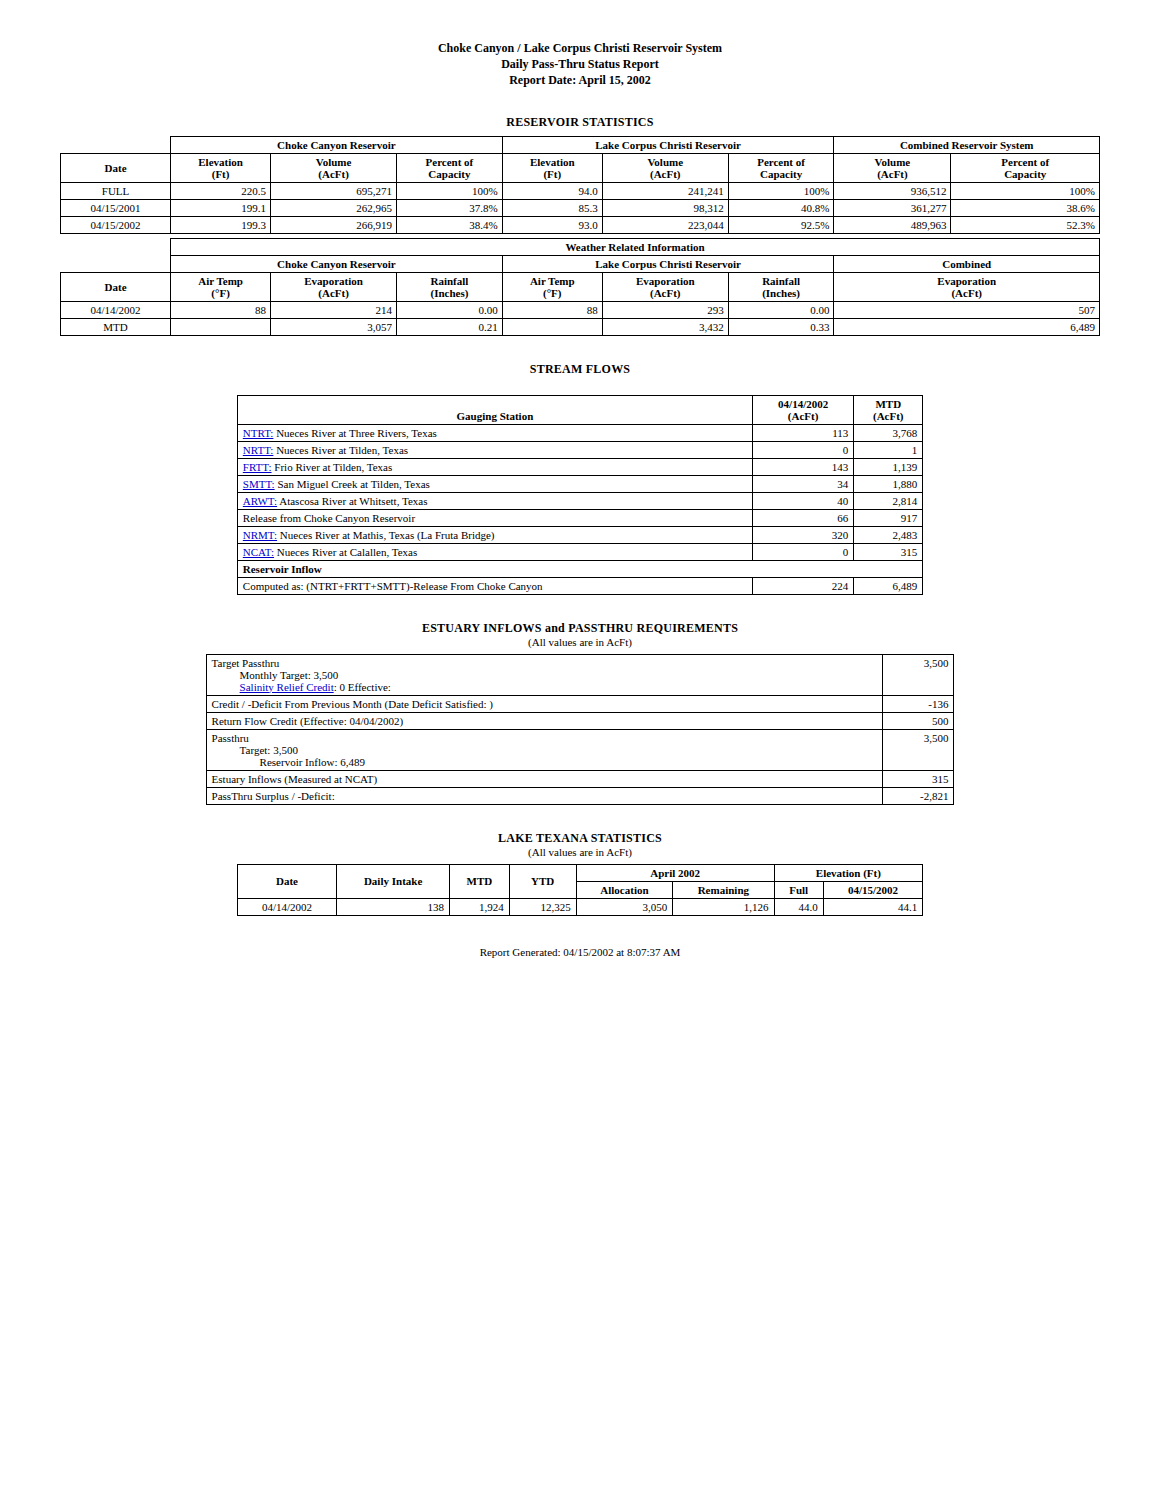Choke Canyon / Lake Corpus Christi Reservoir System
Daily Pass-Thru Status Report
Report Date: April 15, 2002
RESERVOIR STATISTICS
| | Choke Canyon Reservoir | Lake Corpus Christi Reservoir | Combined Reservoir System |
| Date | Elevation (Ft) | Volume (AcFt) | Percent of Capacity | Elevation (Ft) | Volume (AcFt) | Percent of Capacity | Volume (AcFt) | Percent of Capacity |
| FULL | 220.5 | 695,271 | 100% | 94.0 | 241,241 | 100% | 936,512 | 100% |
| 04/15/2001 | 199.1 | 262,965 | 37.8% | 85.3 | 98,312 | 40.8% | 361,277 | 38.6% |
| 04/15/2002 | 199.3 | 266,919 | 38.4% | 93.0 | 223,044 | 92.5% | 489,963 | 52.3% |
| | Weather Related Information |
| | Choke Canyon Reservoir | Lake Corpus Christi Reservoir | Combined |
| Date | Air Temp (°F) | Evaporation (AcFt) | Rainfall (Inches) | Air Temp (°F) | Evaporation (AcFt) | Rainfall (Inches) | Evaporation (AcFt) |
| 04/14/2002 | 88 | 214 | 0.00 | 88 | 293 | 0.00 | 507 |
| MTD | | 3,057 | 0.21 | | 3,432 | 0.33 | 6,489 |
STREAM FLOWS
| Gauging Station | 04/14/2002 (AcFt) | MTD (AcFt) |
| --- | --- | --- |
| NTRT: Nueces River at Three Rivers, Texas | 113 | 3,768 |
| NRTT: Nueces River at Tilden, Texas | 0 | 1 |
| FRTT: Frio River at Tilden, Texas | 143 | 1,139 |
| SMTT: San Miguel Creek at Tilden, Texas | 34 | 1,880 |
| ARWT: Atascosa River at Whitsett, Texas | 40 | 2,814 |
| Release from Choke Canyon Reservoir | 66 | 917 |
| NRMT: Nueces River at Mathis, Texas (La Fruta Bridge) | 320 | 2,483 |
| NCAT: Nueces River at Calallen, Texas | 0 | 315 |
| Reservoir Inflow |
| Computed as: (NTRT+FRTT+SMTT)-Release From Choke Canyon | 224 | 6,489 |
ESTUARY INFLOWS and PASSTHRU REQUIREMENTS(All values are in AcFt)
| Target Passthru Monthly Target: 3,500 Salinity Relief Credit : 0 Effective: | 3,500 |
| Credit / -Deficit From Previous Month (Date Deficit Satisfied: ) | -136 |
| Return Flow Credit (Effective: 04/04/2002) | 500 |
| Passthru Target: 3,500 Reservoir Inflow: 6,489 | 3,500 |
| Estuary Inflows (Measured at NCAT) | 315 |
| PassThru Surplus / -Deficit: | -2,821 |
LAKE TEXANA STATISTICS(All values are in AcFt)
| Date | Daily Intake | MTD | YTD | April 2002 | Elevation (Ft) |
| --- | --- | --- | --- | --- | --- |
| Allocation | Remaining | Full | 04/15/2002 |
| 04/14/2002 | 138 | 1,924 | 12,325 | 3,050 | 1,126 | 44.0 | 44.1 |
Report Generated: 04/15/2002 at 8:07:37 AM